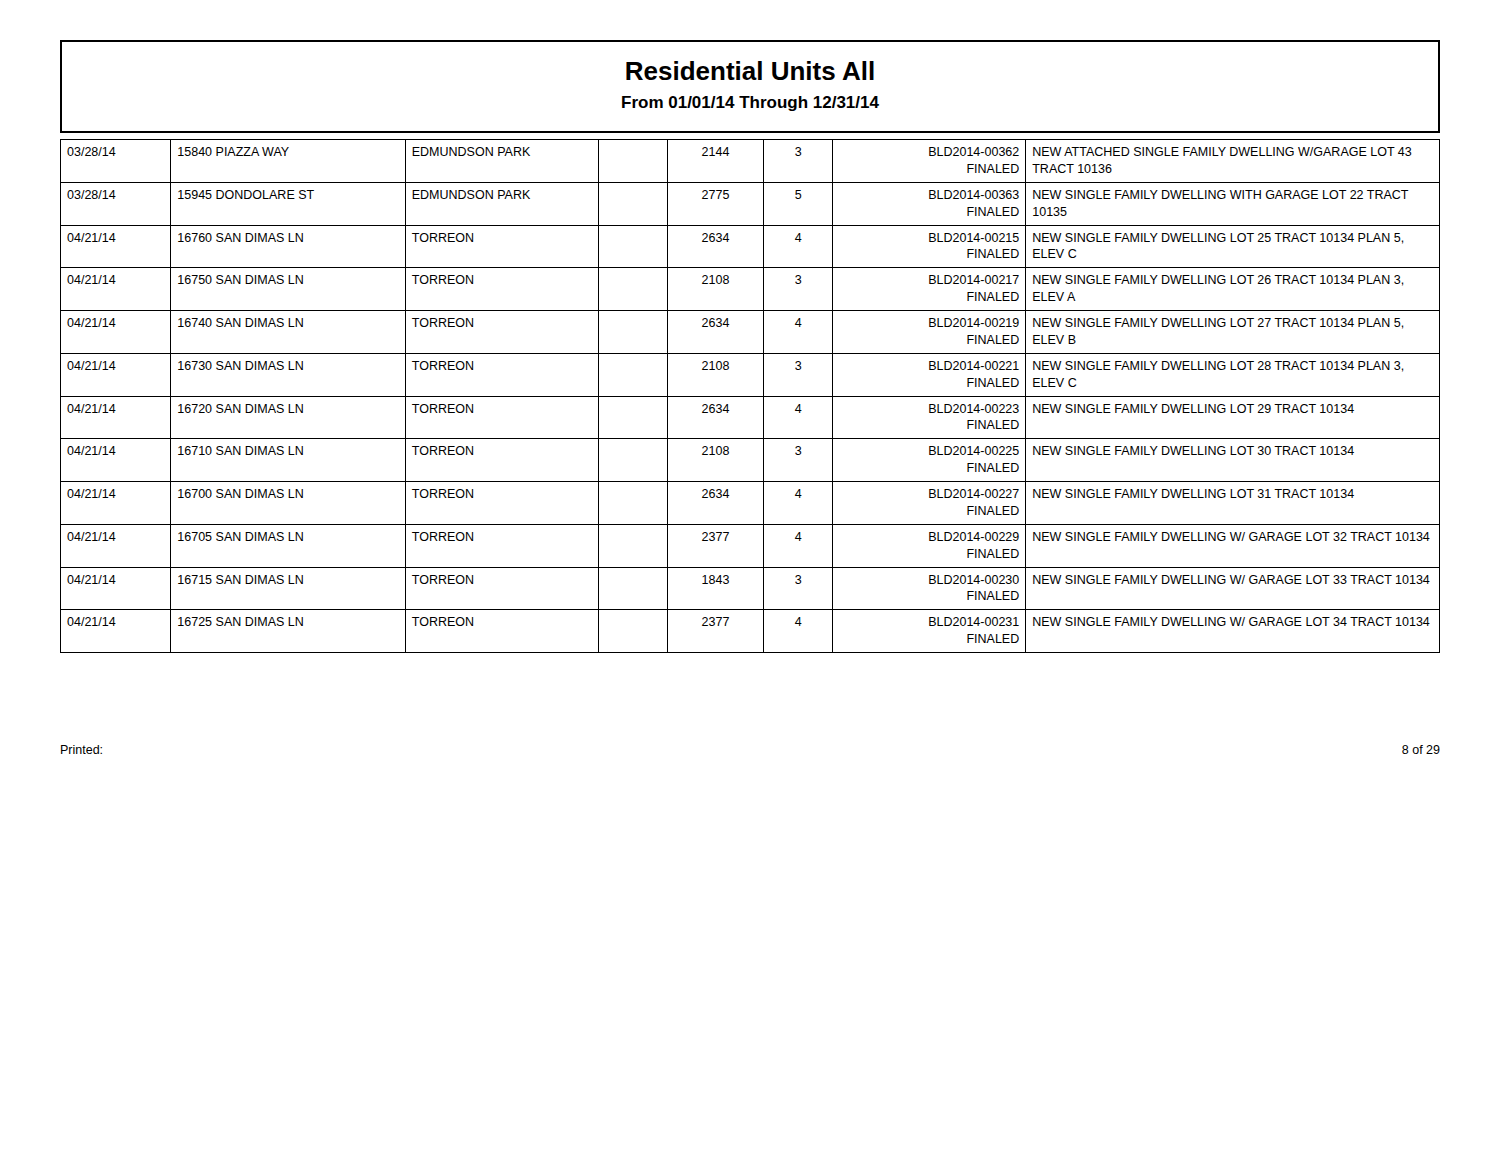Residential Units All
From 01/01/14 Through 12/31/14
| 03/28/14 | 15840 PIAZZA WAY | EDMUNDSON PARK | | 2144 | 3 | BLD2014-00362 FINALED | NEW ATTACHED SINGLE FAMILY DWELLING W/GARAGE LOT 43 TRACT 10136 |
| 03/28/14 | 15945 DONDOLARE ST | EDMUNDSON PARK | | 2775 | 5 | BLD2014-00363 FINALED | NEW SINGLE FAMILY DWELLING WITH GARAGE LOT 22 TRACT 10135 |
| 04/21/14 | 16760 SAN DIMAS LN | TORREON | | 2634 | 4 | BLD2014-00215 FINALED | NEW SINGLE FAMILY DWELLING LOT 25 TRACT 10134 PLAN 5, ELEV C |
| 04/21/14 | 16750 SAN DIMAS LN | TORREON | | 2108 | 3 | BLD2014-00217 FINALED | NEW SINGLE FAMILY DWELLING LOT 26 TRACT 10134 PLAN 3, ELEV A |
| 04/21/14 | 16740 SAN DIMAS LN | TORREON | | 2634 | 4 | BLD2014-00219 FINALED | NEW SINGLE FAMILY DWELLING LOT 27 TRACT 10134 PLAN 5, ELEV B |
| 04/21/14 | 16730 SAN DIMAS LN | TORREON | | 2108 | 3 | BLD2014-00221 FINALED | NEW SINGLE FAMILY DWELLING LOT 28 TRACT 10134 PLAN 3, ELEV C |
| 04/21/14 | 16720 SAN DIMAS LN | TORREON | | 2634 | 4 | BLD2014-00223 FINALED | NEW SINGLE FAMILY DWELLING LOT 29 TRACT 10134 |
| 04/21/14 | 16710 SAN DIMAS LN | TORREON | | 2108 | 3 | BLD2014-00225 FINALED | NEW SINGLE FAMILY DWELLING LOT 30 TRACT 10134 |
| 04/21/14 | 16700 SAN DIMAS LN | TORREON | | 2634 | 4 | BLD2014-00227 FINALED | NEW SINGLE FAMILY DWELLING LOT 31 TRACT 10134 |
| 04/21/14 | 16705 SAN DIMAS LN | TORREON | | 2377 | 4 | BLD2014-00229 FINALED | NEW SINGLE FAMILY DWELLING W/ GARAGE LOT 32 TRACT 10134 |
| 04/21/14 | 16715 SAN DIMAS LN | TORREON | | 1843 | 3 | BLD2014-00230 FINALED | NEW SINGLE FAMILY DWELLING W/ GARAGE LOT 33 TRACT 10134 |
| 04/21/14 | 16725 SAN DIMAS LN | TORREON | | 2377 | 4 | BLD2014-00231 FINALED | NEW SINGLE FAMILY DWELLING W/ GARAGE LOT 34 TRACT 10134 |
Printed: 8 of 29